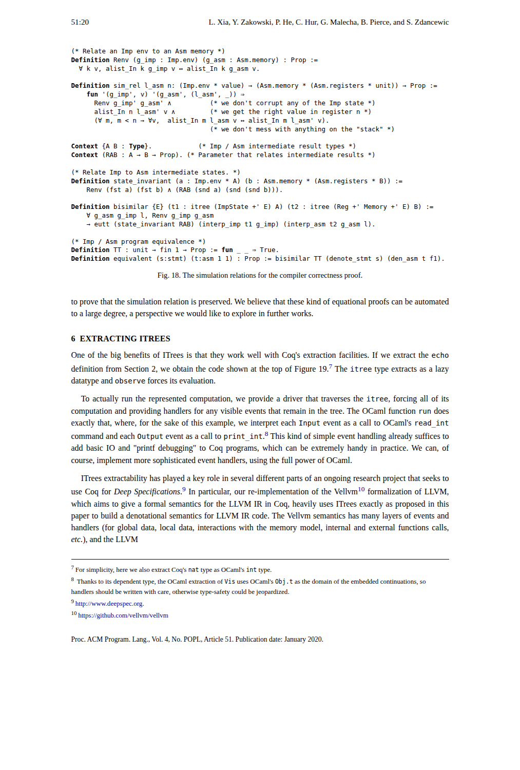51:20 L. Xia, Y. Zakowski, P. He, C. Hur, G. Malecha, B. Pierce, and S. Zdancewic
(* Relate an Imp env to an Asm memory *)
Definition Renv (g_imp : Imp.env) (g_asm : Asm.memory) : Prop :=
  ∀ k v, alist_In k g_imp v ↔ alist_In k g_asm v.

Definition sim_rel l_asm n: (Imp.env * value) → (Asm.memory * (Asm.registers * unit)) → Prop :=
    fun '(g_imp', v) '(g_asm', (l_asm', _)) ⇒
      Renv g_imp' g_asm' ∧          (* we don't corrupt any of the Imp state *)
      alist_In n l_asm' v ∧         (* we get the right value in register n *)
      (∀ m, m < n → ∀v,  alist_In m l_asm v ↔ alist_In m l_asm' v).
                                    (* we don't mess with anything on the "stack" *)

Context {A B : Type}.            (* Imp / Asm intermediate result types *)
Context (RAB : A → B → Prop). (* Parameter that relates intermediate results *)

(* Relate Imp to Asm intermediate states. *)
Definition state_invariant (a : Imp.env * A) (b : Asm.memory * (Asm.registers * B)) :=
    Renv (fst a) (fst b) ∧ (RAB (snd a) (snd (snd b))).

Definition bisimilar {E} (t1 : itree (ImpState +' E) A) (t2 : itree (Reg +' Memory +' E) B) :=
    ∀ g_asm g_imp l, Renv g_imp g_asm
    → eutt (state_invariant RAB) (interp_imp t1 g_imp) (interp_asm t2 g_asm l).

(* Imp / Asm program equivalence *)
Definition TT : unit → fin 1 → Prop := fun _ _ ⇒ True.
Definition equivalent (s:stmt) (t:asm 1 1) : Prop := bisimilar TT (denote_stmt s) (den_asm t f1).
Fig. 18. The simulation relations for the compiler correctness proof.
to prove that the simulation relation is preserved. We believe that these kind of equational proofs can be automated to a large degree, a perspective we would like to explore in further works.
6 EXTRACTING ITREES
One of the big benefits of ITrees is that they work well with Coq's extraction facilities. If we extract the echo definition from Section 2, we obtain the code shown at the top of Figure 19.7 The itree type extracts as a lazy datatype and observe forces its evaluation.
To actually run the represented computation, we provide a driver that traverses the itree, forcing all of its computation and providing handlers for any visible events that remain in the tree. The OCaml function run does exactly that, where, for the sake of this example, we interpret each Input event as a call to OCaml's read_int command and each Output event as a call to print_int.8 This kind of simple event handling already suffices to add basic IO and "printf debugging" to Coq programs, which can be extremely handy in practice. We can, of course, implement more sophisticated event handlers, using the full power of OCaml.
ITrees extractability has played a key role in several different parts of an ongoing research project that seeks to use Coq for Deep Specifications.9 In particular, our re-implementation of the Vellvm10 formalization of LLVM, which aims to give a formal semantics for the LLVM IR in Coq, heavily uses ITrees exactly as proposed in this paper to build a denotational semantics for LLVM IR code. The Vellvm semantics has many layers of events and handlers (for global data, local data, interactions with the memory model, internal and external functions calls, etc.), and the LLVM
7For simplicity, here we also extract Coq's nat type as OCaml's int type.
8 Thanks to its dependent type, the OCaml extraction of Vis uses OCaml's Obj.t as the domain of the embedded continuations, so handlers should be written with care, otherwise type-safety could be jeopardized.
9http://www.deepspec.org.
10https://github.com/vellvm/vellvm
Proc. ACM Program. Lang., Vol. 4, No. POPL, Article 51. Publication date: January 2020.